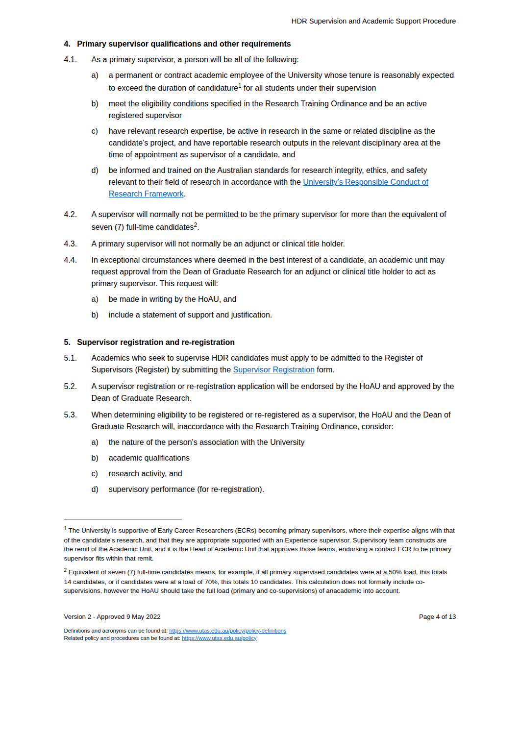HDR Supervision and Academic Support Procedure
4. Primary supervisor qualifications and other requirements
4.1.
As a primary supervisor, a person will be all of the following:
a) a permanent or contract academic employee of the University whose tenure is reasonably expected to exceed the duration of candidature1 for all students under their supervision
b) meet the eligibility conditions specified in the Research Training Ordinance and be an active registered supervisor
c) have relevant research expertise, be active in research in the same or related discipline as the candidate's project, and have reportable research outputs in the relevant disciplinary area at the time of appointment as supervisor of a candidate, and
d) be informed and trained on the Australian standards for research integrity, ethics, and safety relevant to their field of research in accordance with the University's Responsible Conduct of Research Framework.
4.2.
A supervisor will normally not be permitted to be the primary supervisor for more than the equivalent of seven (7) full-time candidates2.
4.3.
A primary supervisor will not normally be an adjunct or clinical title holder.
4.4.
In exceptional circumstances where deemed in the best interest of a candidate, an academic unit may request approval from the Dean of Graduate Research for an adjunct or clinical title holder to act as primary supervisor. This request will:
a) be made in writing by the HoAU, and
b) include a statement of support and justification.
5. Supervisor registration and re-registration
5.1.
Academics who seek to supervise HDR candidates must apply to be admitted to the Register of Supervisors (Register) by submitting the Supervisor Registration form.
5.2.
A supervisor registration or re-registration application will be endorsed by the HoAU and approved by the Dean of Graduate Research.
5.3.
When determining eligibility to be registered or re-registered as a supervisor, the HoAU and the Dean of Graduate Research will, inaccordance with the Research Training Ordinance, consider:
a) the nature of the person's association with the University
b) academic qualifications
c) research activity, and
d) supervisory performance (for re-registration).
1 The University is supportive of Early Career Researchers (ECRs) becoming primary supervisors, where their expertise aligns with that of the candidate's research, and that they are appropriate supported with an Experience supervisor. Supervisory team constructs are the remit of the Academic Unit, and it is the Head of Academic Unit that approves those teams, endorsing a contact ECR to be primary supervisor fits within that remit.
2 Equivalent of seven (7) full-time candidates means, for example, if all primary supervised candidates were at a 50% load, this totals 14 candidates, or if candidates were at a load of 70%, this totals 10 candidates. This calculation does not formally include co-supervisions, however the HoAU should take the full load (primary and co-supervisions) of anacademic into account.
Version 2 - Approved 9 May 2022 Page 4 of 13
Definitions and acronyms can be found at: https://www.utas.edu.au/policy/policy-definitions
Related policy and procedures can be found at: https://www.utas.edu.au/policy